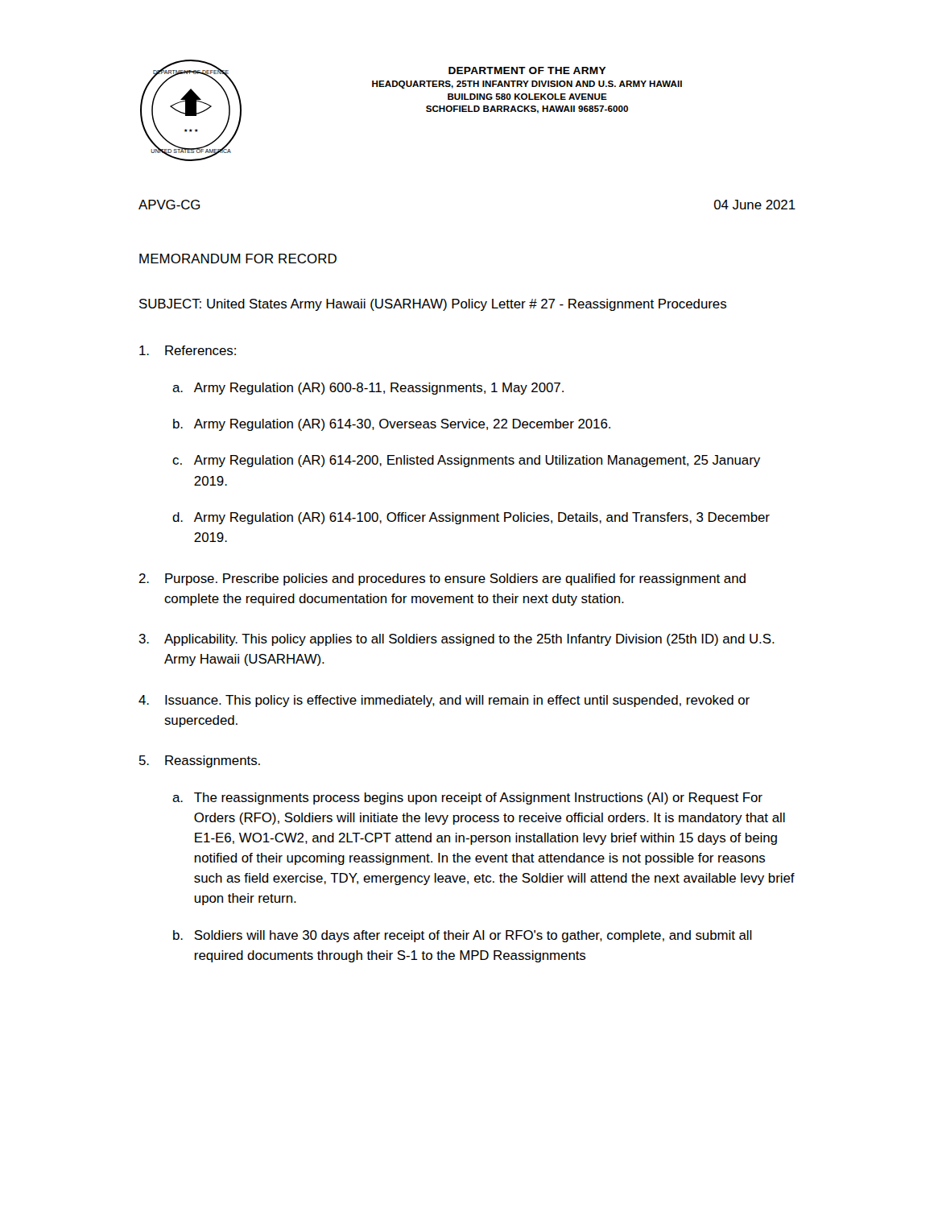DEPARTMENT OF THE ARMY
HEADQUARTERS, 25TH INFANTRY DIVISION AND U.S. ARMY HAWAII
BUILDING 580 KOLEKOLE AVENUE
SCHOFIELD BARRACKS, HAWAII 96857-6000
APVG-CG 04 June 2021
MEMORANDUM FOR RECORD
SUBJECT: United States Army Hawaii (USARHAW) Policy Letter # 27 - Reassignment Procedures
References:
Army Regulation (AR) 600-8-11, Reassignments, 1 May 2007.
Army Regulation (AR) 614-30, Overseas Service, 22 December 2016.
Army Regulation (AR) 614-200, Enlisted Assignments and Utilization Management, 25 January 2019.
Army Regulation (AR) 614-100, Officer Assignment Policies, Details, and Transfers, 3 December 2019.
Purpose. Prescribe policies and procedures to ensure Soldiers are qualified for reassignment and complete the required documentation for movement to their next duty station.
Applicability. This policy applies to all Soldiers assigned to the 25th Infantry Division (25th ID) and U.S. Army Hawaii (USARHAW).
Issuance. This policy is effective immediately, and will remain in effect until suspended, revoked or superceded.
Reassignments.
The reassignments process begins upon receipt of Assignment Instructions (AI) or Request For Orders (RFO), Soldiers will initiate the levy process to receive official orders. It is mandatory that all E1-E6, WO1-CW2, and 2LT-CPT attend an in-person installation levy brief within 15 days of being notified of their upcoming reassignment. In the event that attendance is not possible for reasons such as field exercise, TDY, emergency leave, etc. the Soldier will attend the next available levy brief upon their return.
Soldiers will have 30 days after receipt of their AI or RFO's to gather, complete, and submit all required documents through their S-1 to the MPD Reassignments